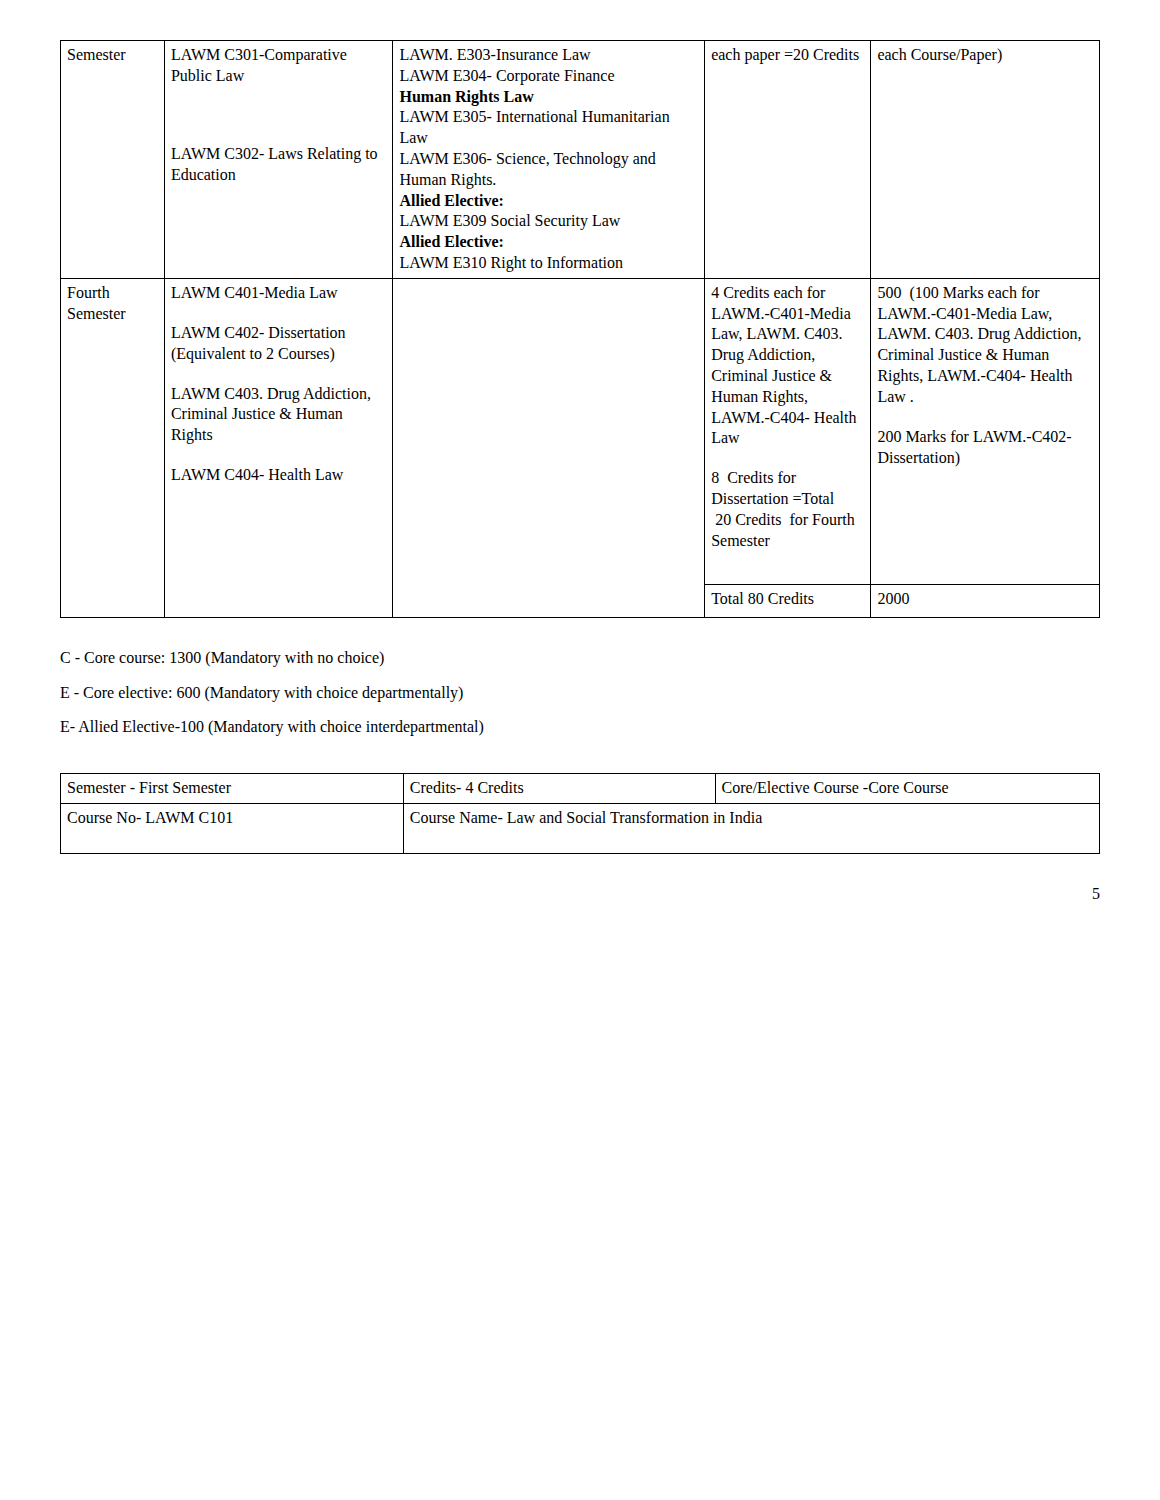| Semester | LAWM C301-Comparative Public Law LAWM C302- Laws Relating to Education | LAWM. E303-Insurance Law LAWM E304- Corporate Finance Human Rights Law LAWM E305- International Humanitarian Law LAWM E306- Science, Technology and Human Rights. Allied Elective: LAWM E309 Social Security Law Allied Elective: LAWM E310 Right to Information | each paper =20 Credits | each Course/Paper) |
| Fourth Semester | LAWM C401-Media Law LAWM C402- Dissertation (Equivalent to 2 Courses) LAWM C403. Drug Addiction, Criminal Justice & Human Rights LAWM C404- Health Law | | 4 Credits each for LAWM.-C401-Media Law, LAWM. C403. Drug Addiction, Criminal Justice & Human Rights, LAWM.-C404- Health Law 8 Credits for Dissertation =Total 20 Credits for Fourth Semester | 500 (100 Marks each for LAWM.-C401-Media Law, LAWM. C403. Drug Addiction, Criminal Justice & Human Rights, LAWM.-C404- Health Law . 200 Marks for LAWM.-C402- Dissertation) |
| Total 80 Credits | 2000 |
C - Core course: 1300 (Mandatory with no choice)
E - Core elective: 600 (Mandatory with choice departmentally)
E- Allied Elective-100 (Mandatory with choice interdepartmental)
| Semester - First Semester | Credits- 4 Credits | Core/Elective Course -Core Course |
| Course No- LAWM C101 | Course Name- Law and Social Transformation in India |
5